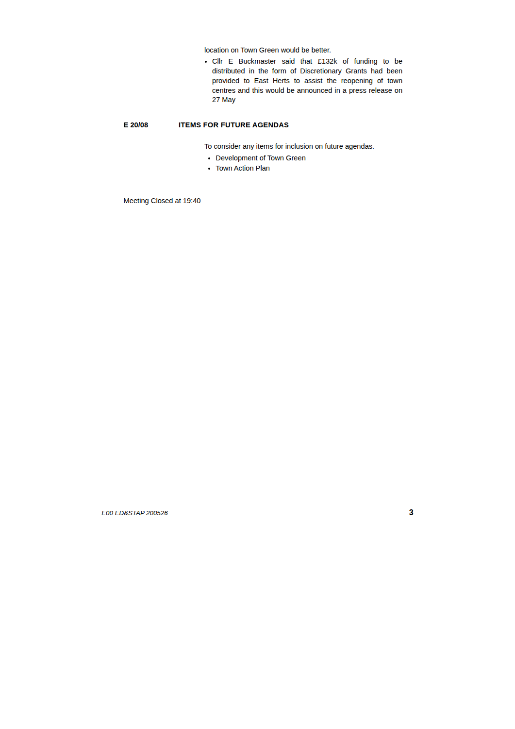location on Town Green would be better.
Cllr E Buckmaster said that £132k of funding to be distributed in the form of Discretionary Grants had been provided to East Herts to assist the reopening of town centres and this would be announced in a press release on 27 May
E 20/08
ITEMS FOR FUTURE AGENDAS
To consider any items for inclusion on future agendas.
Development of Town Green
Town Action Plan
Meeting Closed at 19:40
E00 ED&STAP 200526 3